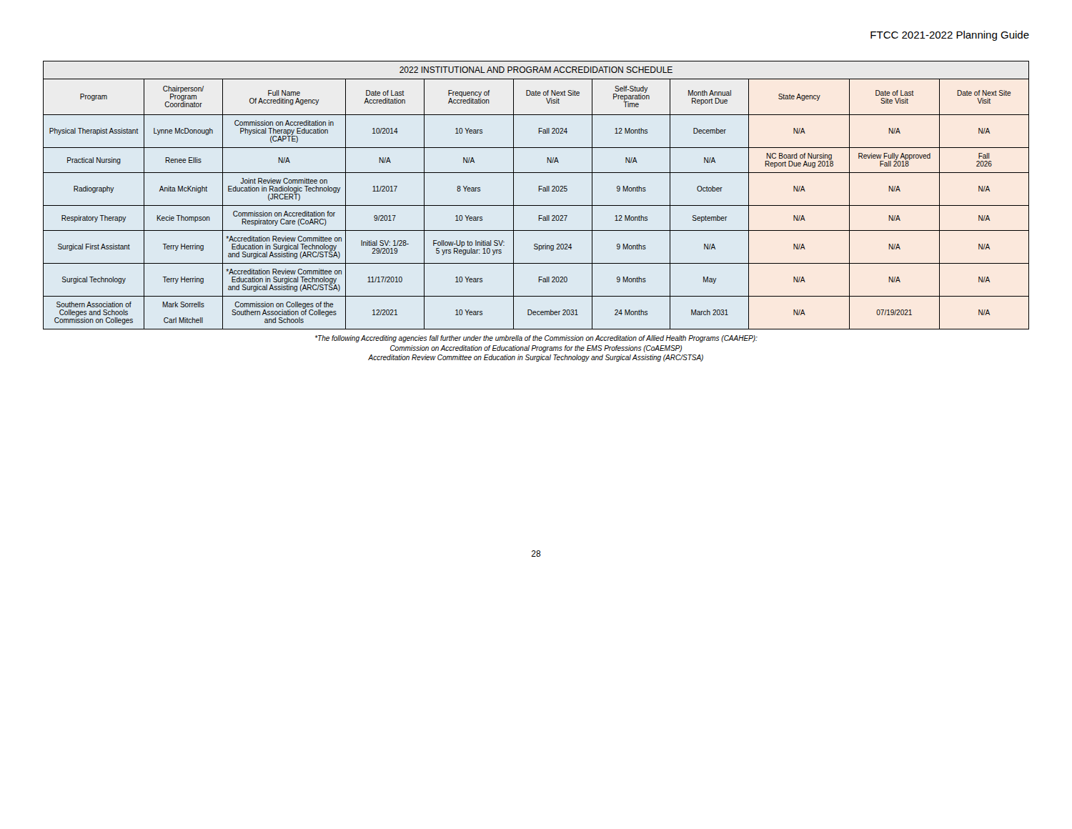FTCC 2021-2022 Planning Guide
2022 INSTITUTIONAL AND PROGRAM ACCREDIDATION SCHEDULE
| Program | Chairperson/ Program Coordinator | Full Name Of Accrediting Agency | Date of Last Accreditation | Frequency of Accreditation | Date of Next Site Visit | Self-Study Preparation Time | Month Annual Report Due | State Agency | Date of Last Site Visit | Date of Next Site Visit |
| --- | --- | --- | --- | --- | --- | --- | --- | --- | --- | --- |
| Physical Therapist Assistant | Lynne McDonough | Commission on Accreditation in Physical Therapy Education (CAPTE) | 10/2014 | 10 Years | Fall 2024 | 12 Months | December | N/A | N/A | N/A |
| Practical Nursing | Renee Ellis | N/A | N/A | N/A | N/A | N/A | N/A | NC Board of Nursing Report Due Aug 2018 | Review Fully Approved Fall 2018 | Fall 2026 |
| Radiography | Anita McKnight | Joint Review Committee on Education in Radiologic Technology (JRCERT) | 11/2017 | 8 Years | Fall 2025 | 9 Months | October | N/A | N/A | N/A |
| Respiratory Therapy | Kecie Thompson | Commission on Accreditation for Respiratory Care (CoARC) | 9/2017 | 10 Years | Fall 2027 | 12 Months | September | N/A | N/A | N/A |
| Surgical First Assistant | Terry Herring | *Accreditation Review Committee on Education in Surgical Technology and Surgical Assisting (ARC/STSA) | Initial SV: 1/28-29/2019 | Follow-Up to Initial SV: 5 yrs Regular: 10 yrs | Spring 2024 | 9 Months | N/A | N/A | N/A | N/A |
| Surgical Technology | Terry Herring | *Accreditation Review Committee on Education in Surgical Technology and Surgical Assisting (ARC/STSA) | 11/17/2010 | 10 Years | Fall 2020 | 9 Months | May | N/A | N/A | N/A |
| Southern Association of Colleges and Schools Commission on Colleges | Mark Sorrells Carl Mitchell | Commission on Colleges of the Southern Association of Colleges and Schools | 12/2021 | 10 Years | December 2031 | 24 Months | March 2031 | N/A | 07/19/2021 | N/A |
*The following Accrediting agencies fall further under the umbrella of the Commission on Accreditation of Allied Health Programs (CAAHEP):
Commission on Accreditation of Educational Programs for the EMS Professions (CoAEMSP)
Accreditation Review Committee on Education in Surgical Technology and Surgical Assisting (ARC/STSA)
28